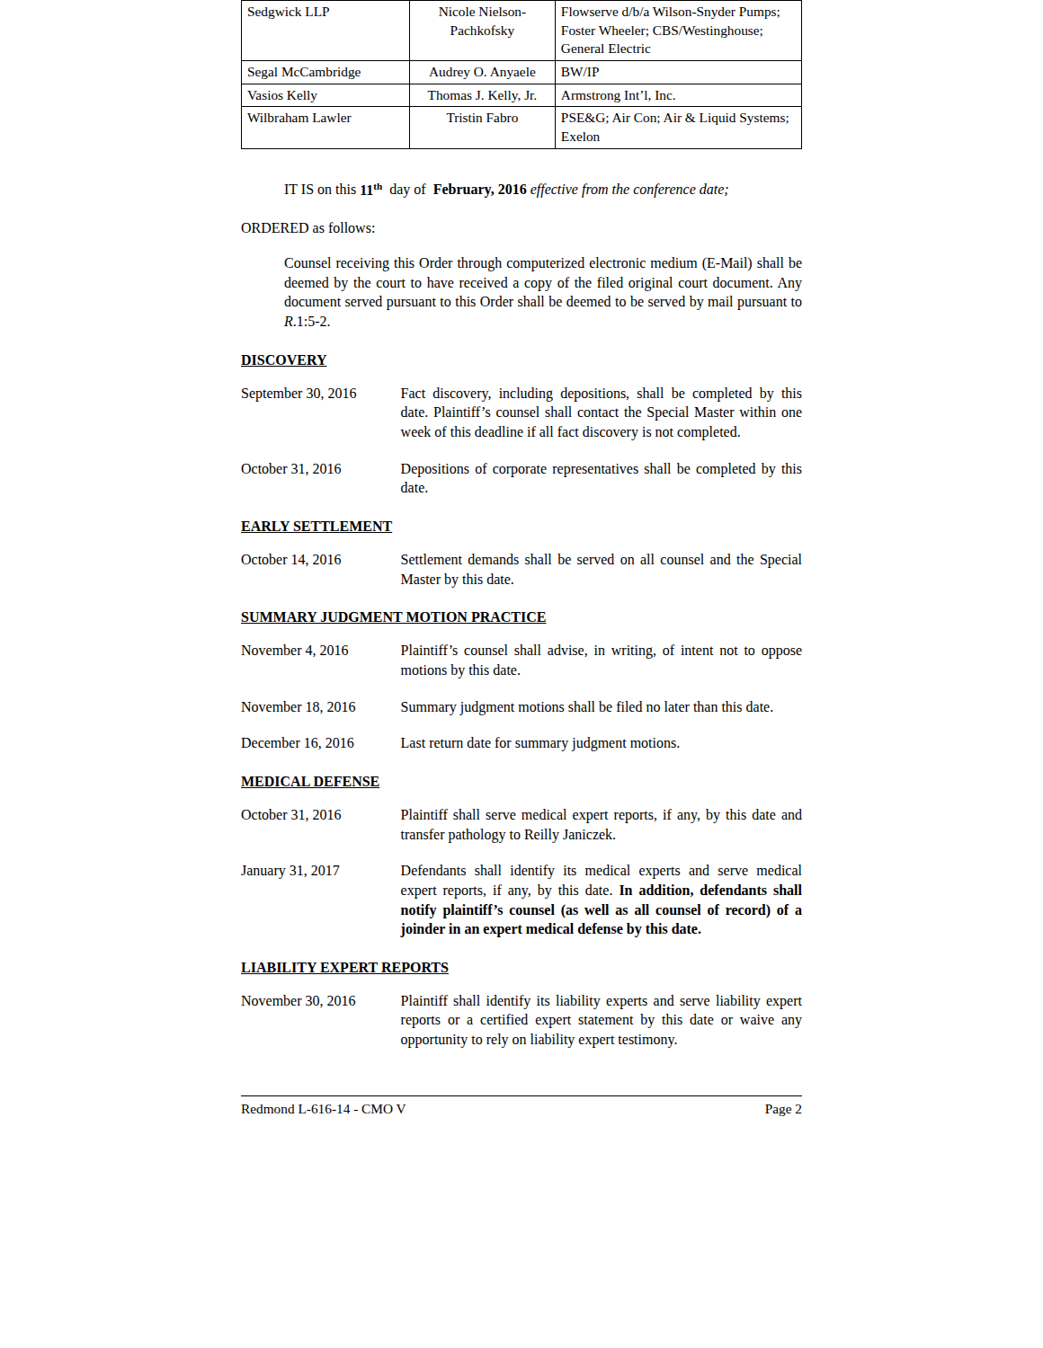| Sedgwick LLP | Nicole Nielson-Pachkofsky | Flowserve d/b/a Wilson-Snyder Pumps; Foster Wheeler; CBS/Westinghouse; General Electric |
| Segal McCambridge | Audrey O. Anyaele | BW/IP |
| Vasios Kelly | Thomas J. Kelly, Jr. | Armstrong Int’l, Inc. |
| Wilbraham Lawler | Tristin Fabro | PSE&G; Air Con; Air & Liquid Systems; Exelon |
IT IS on this 11th day of February, 2016 effective from the conference date;
ORDERED as follows:
Counsel receiving this Order through computerized electronic medium (E-Mail) shall be deemed by the court to have received a copy of the filed original court document. Any document served pursuant to this Order shall be deemed to be served by mail pursuant to R.1:5-2.
DISCOVERY
September 30, 2016
Fact discovery, including depositions, shall be completed by this date. Plaintiff’s counsel shall contact the Special Master within one week of this deadline if all fact discovery is not completed.
October 31, 2016
Depositions of corporate representatives shall be completed by this date.
EARLY SETTLEMENT
October 14, 2016
Settlement demands shall be served on all counsel and the Special Master by this date.
SUMMARY JUDGMENT MOTION PRACTICE
November 4, 2016
Plaintiff’s counsel shall advise, in writing, of intent not to oppose motions by this date.
November 18, 2016
Summary judgment motions shall be filed no later than this date.
December 16, 2016
Last return date for summary judgment motions.
MEDICAL DEFENSE
October 31, 2016
Plaintiff shall serve medical expert reports, if any, by this date and transfer pathology to Reilly Janiczek.
January 31, 2017
Defendants shall identify its medical experts and serve medical expert reports, if any, by this date. In addition, defendants shall notify plaintiff’s counsel (as well as all counsel of record) of a joinder in an expert medical defense by this date.
LIABILITY EXPERT REPORTS
November 30, 2016
Plaintiff shall identify its liability experts and serve liability expert reports or a certified expert statement by this date or waive any opportunity to rely on liability expert testimony.
Redmond L-616-14 - CMO V Page 2